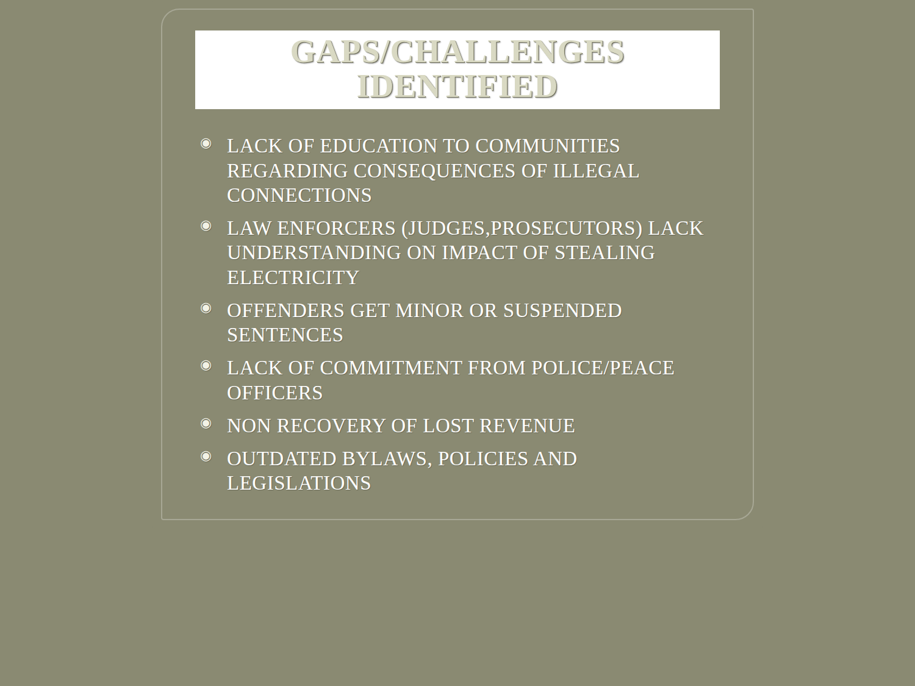GAPS/CHALLENGES IDENTIFIED
LACK OF EDUCATION TO COMMUNITIES REGARDING CONSEQUENCES OF ILLEGAL CONNECTIONS
LAW ENFORCERS (JUDGES,PROSECUTORS) LACK UNDERSTANDING ON IMPACT OF STEALING ELECTRICITY
OFFENDERS GET MINOR OR SUSPENDED SENTENCES
LACK OF COMMITMENT FROM POLICE/PEACE OFFICERS
NON RECOVERY OF LOST REVENUE
OUTDATED BYLAWS, POLICIES AND LEGISLATIONS